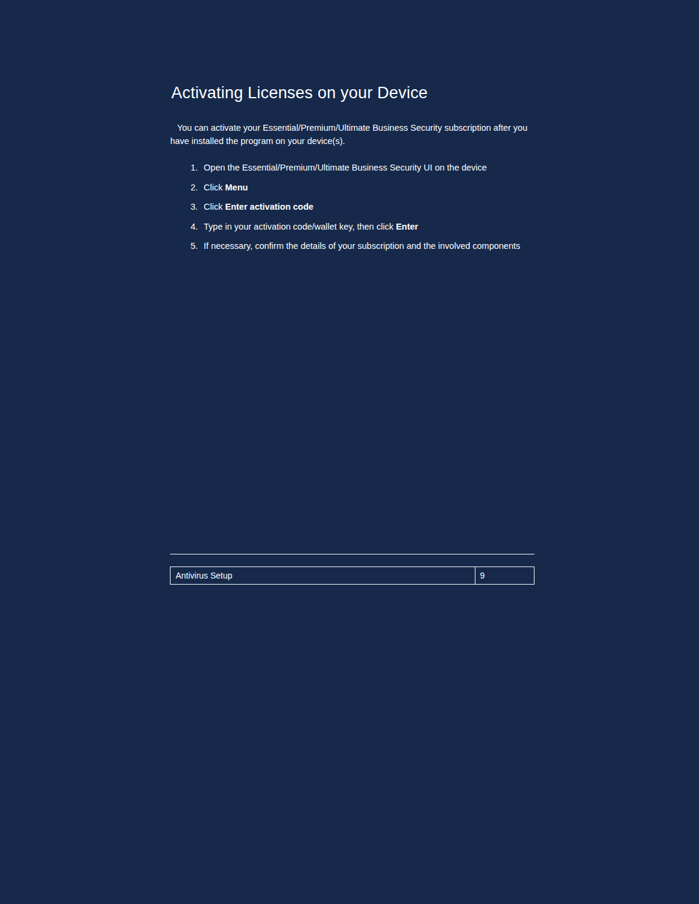Activating Licenses on your Device
You can activate your Essential/Premium/Ultimate Business Security subscription after you have installed the program on your device(s).
Open the Essential/Premium/Ultimate Business Security UI on the device
Click Menu
Click Enter activation code
Type in your activation code/wallet key, then click Enter
If necessary, confirm the details of your subscription and the involved components
| Antivirus Setup | 9 |